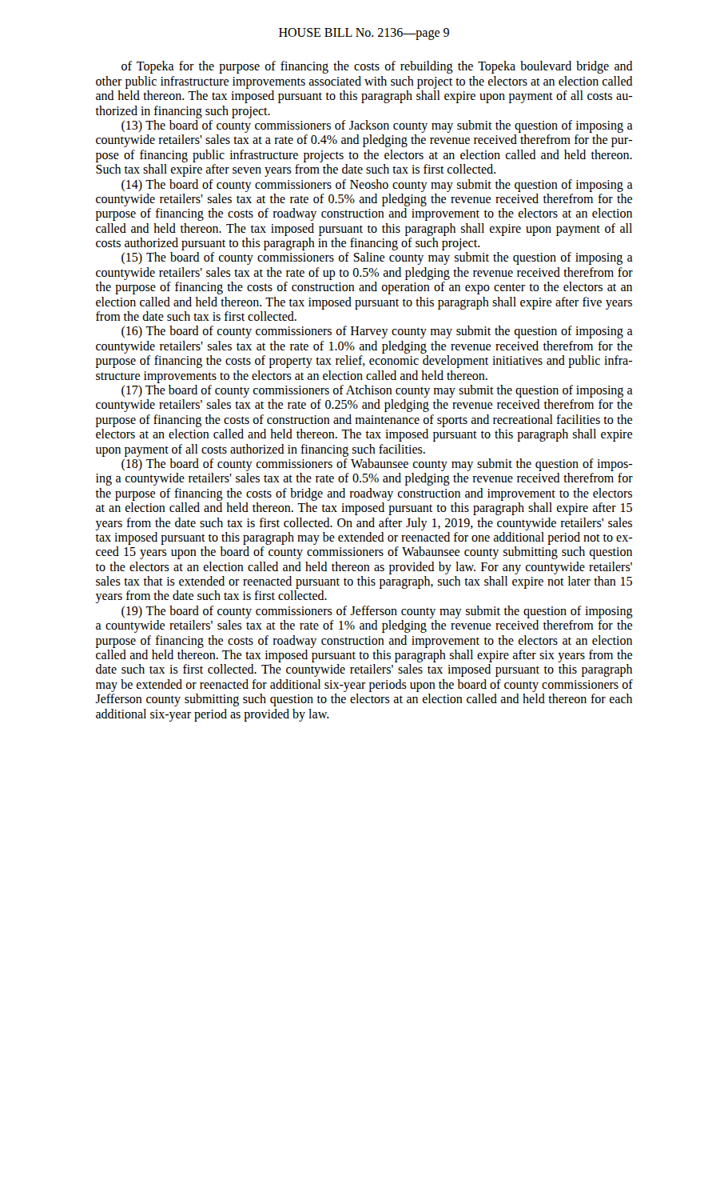HOUSE BILL No. 2136—page 9
of Topeka for the purpose of financing the costs of rebuilding the Topeka boulevard bridge and other public infrastructure improvements associated with such project to the electors at an election called and held thereon. The tax imposed pursuant to this paragraph shall expire upon payment of all costs authorized in financing such project.
(13) The board of county commissioners of Jackson county may submit the question of imposing a countywide retailers' sales tax at a rate of 0.4% and pledging the revenue received therefrom for the purpose of financing public infrastructure projects to the electors at an election called and held thereon. Such tax shall expire after seven years from the date such tax is first collected.
(14) The board of county commissioners of Neosho county may submit the question of imposing a countywide retailers' sales tax at the rate of 0.5% and pledging the revenue received therefrom for the purpose of financing the costs of roadway construction and improvement to the electors at an election called and held thereon. The tax imposed pursuant to this paragraph shall expire upon payment of all costs authorized pursuant to this paragraph in the financing of such project.
(15) The board of county commissioners of Saline county may submit the question of imposing a countywide retailers' sales tax at the rate of up to 0.5% and pledging the revenue received therefrom for the purpose of financing the costs of construction and operation of an expo center to the electors at an election called and held thereon. The tax imposed pursuant to this paragraph shall expire after five years from the date such tax is first collected.
(16) The board of county commissioners of Harvey county may submit the question of imposing a countywide retailers' sales tax at the rate of 1.0% and pledging the revenue received therefrom for the purpose of financing the costs of property tax relief, economic development initiatives and public infrastructure improvements to the electors at an election called and held thereon.
(17) The board of county commissioners of Atchison county may submit the question of imposing a countywide retailers' sales tax at the rate of 0.25% and pledging the revenue received therefrom for the purpose of financing the costs of construction and maintenance of sports and recreational facilities to the electors at an election called and held thereon. The tax imposed pursuant to this paragraph shall expire upon payment of all costs authorized in financing such facilities.
(18) The board of county commissioners of Wabaunsee county may submit the question of imposing a countywide retailers' sales tax at the rate of 0.5% and pledging the revenue received therefrom for the purpose of financing the costs of bridge and roadway construction and improvement to the electors at an election called and held thereon. The tax imposed pursuant to this paragraph shall expire after 15 years from the date such tax is first collected. On and after July 1, 2019, the countywide retailers' sales tax imposed pursuant to this paragraph may be extended or reenacted for one additional period not to exceed 15 years upon the board of county commissioners of Wabaunsee county submitting such question to the electors at an election called and held thereon as provided by law. For any countywide retailers' sales tax that is extended or reenacted pursuant to this paragraph, such tax shall expire not later than 15 years from the date such tax is first collected.
(19) The board of county commissioners of Jefferson county may submit the question of imposing a countywide retailers' sales tax at the rate of 1% and pledging the revenue received therefrom for the purpose of financing the costs of roadway construction and improvement to the electors at an election called and held thereon. The tax imposed pursuant to this paragraph shall expire after six years from the date such tax is first collected. The countywide retailers' sales tax imposed pursuant to this paragraph may be extended or reenacted for additional six-year periods upon the board of county commissioners of Jefferson county submitting such question to the electors at an election called and held thereon for each additional six-year period as provided by law.